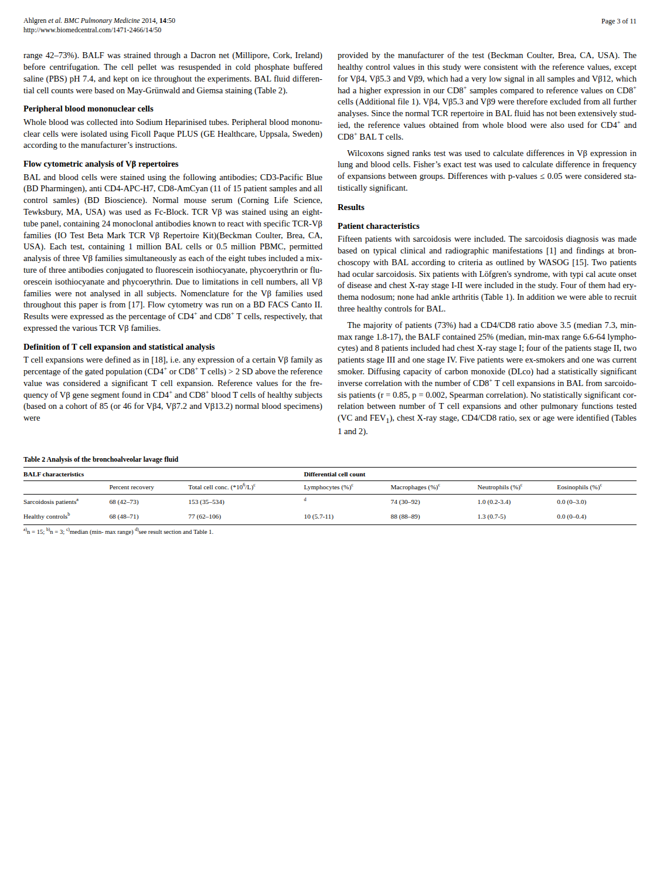Ahlgren et al. BMC Pulmonary Medicine 2014, 14:50
http://www.biomedcentral.com/1471-2466/14/50
Page 3 of 11
range 42–73%). BALF was strained through a Dacron net (Millipore, Cork, Ireland) before centrifugation. The cell pellet was resuspended in cold phosphate buffered saline (PBS) pH 7.4, and kept on ice throughout the experiments. BAL fluid differential cell counts were based on May-Grünwald and Giemsa staining (Table 2).
Peripheral blood mononuclear cells
Whole blood was collected into Sodium Heparinised tubes. Peripheral blood mononuclear cells were isolated using Ficoll Paque PLUS (GE Healthcare, Uppsala, Sweden) according to the manufacturer’s instructions.
Flow cytometric analysis of Vβ repertoires
BAL and blood cells were stained using the following antibodies; CD3-Pacific Blue (BD Pharmingen), anti CD4-APC-H7, CD8-AmCyan (11 of 15 patient samples and all control samles) (BD Bioscience). Normal mouse serum (Corning Life Science, Tewksbury, MA, USA) was used as Fc-Block. TCR Vβ was stained using an eight-tube panel, containing 24 monoclonal antibodies known to react with specific TCR-Vβ families (IO Test Beta Mark TCR Vβ Repertoire Kit)(Beckman Coulter, Brea, CA, USA). Each test, containing 1 million BAL cells or 0.5 million PBMC, permitted analysis of three Vβ families simultaneously as each of the eight tubes included a mixture of three antibodies conjugated to fluorescein isothiocyanate, phycoerythrin or fluorescein isothiocyanate and phycoerythrin. Due to limitations in cell numbers, all Vβ families were not analysed in all subjects. Nomenclature for the Vβ families used throughout this paper is from [17]. Flow cytometry was run on a BD FACS Canto II. Results were expressed as the percentage of CD4+ and CD8+ T cells, respectively, that expressed the various TCR Vβ families.
Definition of T cell expansion and statistical analysis
T cell expansions were defined as in [18], i.e. any expression of a certain Vβ family as percentage of the gated population (CD4+ or CD8+ T cells) > 2 SD above the reference value was considered a significant T cell expansion. Reference values for the frequency of Vβ gene segment found in CD4+ and CD8+ blood T cells of healthy subjects (based on a cohort of 85 (or 46 for Vβ4, Vβ7.2 and Vβ13.2) normal blood specimens) were
provided by the manufacturer of the test (Beckman Coulter, Brea, CA, USA). The healthy control values in this study were consistent with the reference values, except for Vβ4, Vβ5.3 and Vβ9, which had a very low signal in all samples and Vβ12, which had a higher expression in our CD8+ samples compared to reference values on CD8+ cells (Additional file 1). Vβ4, Vβ5.3 and Vβ9 were therefore excluded from all further analyses. Since the normal TCR repertoire in BAL fluid has not been extensively studied, the reference values obtained from whole blood were also used for CD4+ and CD8+ BAL T cells.
Wilcoxons signed ranks test was used to calculate differences in Vβ expression in lung and blood cells. Fisher’s exact test was used to calculate difference in frequency of expansions between groups. Differences with p-values ≤ 0.05 were considered statistically significant.
Results
Patient characteristics
Fifteen patients with sarcoidosis were included. The sarcoidosis diagnosis was made based on typical clinical and radiographic manifestations [1] and findings at bronchoscopy with BAL according to criteria as outlined by WASOG [15]. Two patients had ocular sarcoidosis. Six patients with Löfgren's syndrome, with typi cal acute onset of disease and chest X-ray stage I-II were included in the study. Four of them had erythema nodosum; none had ankle arthritis (Table 1). In addition we were able to recruit three healthy controls for BAL.
The majority of patients (73%) had a CD4/CD8 ratio above 3.5 (median 7.3, min-max range 1.8-17), the BALF contained 25% (median, min-max range 6.6-64 lymphocytes) and 8 patients included had chest X-ray stage I; four of the patients stage II, two patients stage III and one stage IV. Five patients were ex-smokers and one was current smoker. Diffusing capacity of carbon monoxide (DLco) had a statistically significant inverse correlation with the number of CD8+ T cell expansions in BAL from sarcoidosis patients (r = 0.85, p = 0.002, Spearman correlation). No statistically significant correlation between number of T cell expansions and other pulmonary functions tested (VC and FEV1), chest X-ray stage, CD4/CD8 ratio, sex or age were identified (Tables 1 and 2).
Table 2 Analysis of the bronchoalveolar lavage fluid
| BALF characteristics | Differential cell count |
| --- | --- |
| | Percent recovery | Total cell conc. (*10 6 /L) c | Lymphocytes (%) c | Macrophages (%) c | Neutrophils (%) c | Eosinophils (%) c |
| Sarcoidosis patients a | 68 (42–73) | 153 (35–534) | d | 74 (30–92) | 1.0 (0.2-3.4) | 0.0 (0–3.0) |
| Healthy controls b | 68 (48–71) | 77 (62–106) | 10 (5.7-11) | 88 (88–89) | 1.3 (0.7-5) | 0.0 (0–0.4) |
a)n = 15; b)n = 3; c)median (min- max range) d)see result section and Table 1.